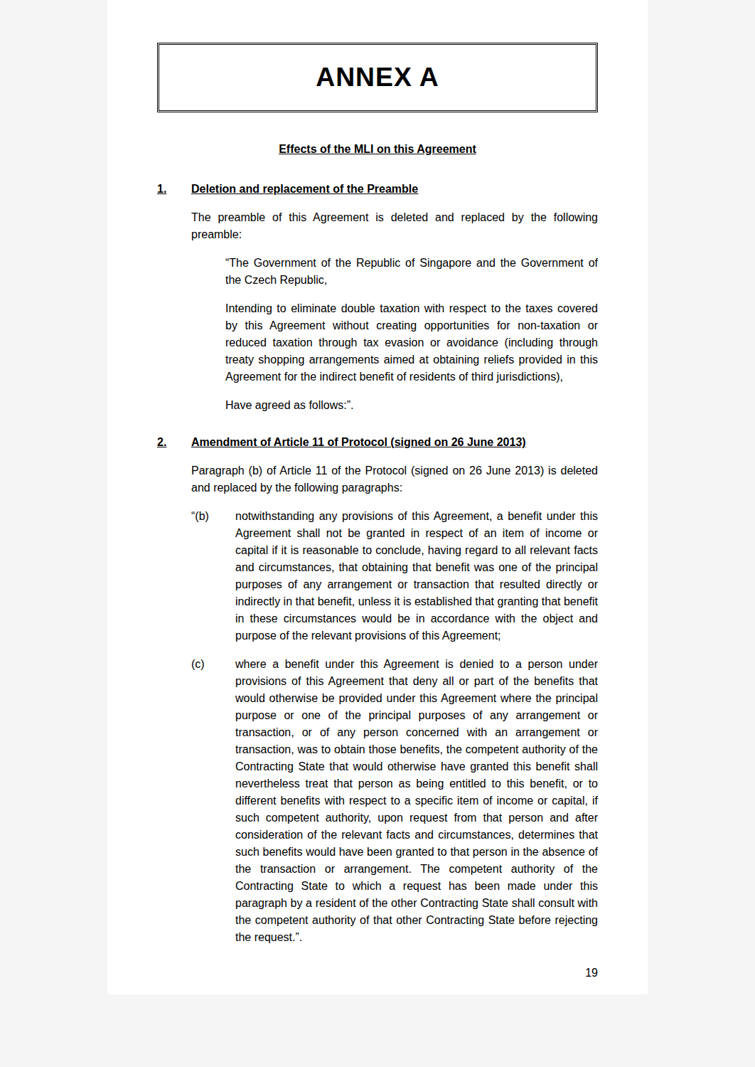ANNEX A
Effects of the MLI on this Agreement
1. Deletion and replacement of the Preamble
The preamble of this Agreement is deleted and replaced by the following preamble:
“The Government of the Republic of Singapore and the Government of the Czech Republic,
Intending to eliminate double taxation with respect to the taxes covered by this Agreement without creating opportunities for non-taxation or reduced taxation through tax evasion or avoidance (including through treaty shopping arrangements aimed at obtaining reliefs provided in this Agreement for the indirect benefit of residents of third jurisdictions),
Have agreed as follows:”.
2. Amendment of Article 11 of Protocol (signed on 26 June 2013)
Paragraph (b) of Article 11 of the Protocol (signed on 26 June 2013) is deleted and replaced by the following paragraphs:
“(b) notwithstanding any provisions of this Agreement, a benefit under this Agreement shall not be granted in respect of an item of income or capital if it is reasonable to conclude, having regard to all relevant facts and circumstances, that obtaining that benefit was one of the principal purposes of any arrangement or transaction that resulted directly or indirectly in that benefit, unless it is established that granting that benefit in these circumstances would be in accordance with the object and purpose of the relevant provisions of this Agreement;
(c) where a benefit under this Agreement is denied to a person under provisions of this Agreement that deny all or part of the benefits that would otherwise be provided under this Agreement where the principal purpose or one of the principal purposes of any arrangement or transaction, or of any person concerned with an arrangement or transaction, was to obtain those benefits, the competent authority of the Contracting State that would otherwise have granted this benefit shall nevertheless treat that person as being entitled to this benefit, or to different benefits with respect to a specific item of income or capital, if such competent authority, upon request from that person and after consideration of the relevant facts and circumstances, determines that such benefits would have been granted to that person in the absence of the transaction or arrangement. The competent authority of the Contracting State to which a request has been made under this paragraph by a resident of the other Contracting State shall consult with the competent authority of that other Contracting State before rejecting the request.”.
19